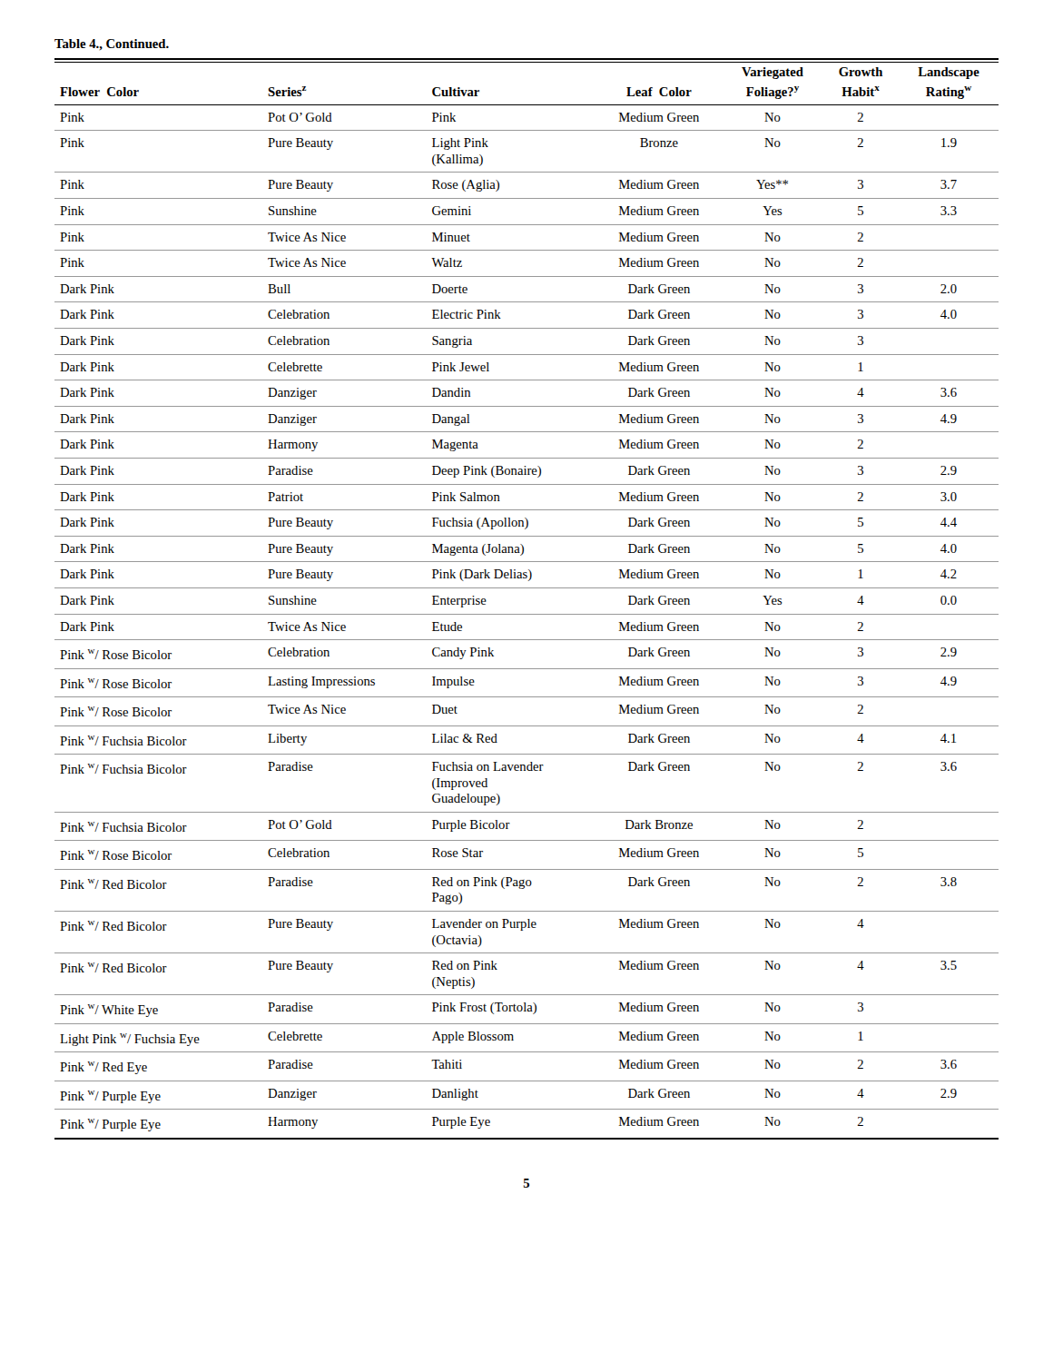Table 4., Continued.
| | | | | Variegated | Growth | Landscape |
| --- | --- | --- | --- | --- | --- | --- |
| Flower Color | Series z | Cultivar | Leaf Color | Foliage? y | Habit x | Rating w |
| Pink | Pot O’ Gold | Pink | Medium Green | No | 2 | |
| Pink | Pure Beauty | Light Pink (Kallima) | Bronze | No | 2 | 1.9 |
| Pink | Pure Beauty | Rose (Aglia) | Medium Green | Yes** | 3 | 3.7 |
| Pink | Sunshine | Gemini | Medium Green | Yes | 5 | 3.3 |
| Pink | Twice As Nice | Minuet | Medium Green | No | 2 | |
| Pink | Twice As Nice | Waltz | Medium Green | No | 2 | |
| Dark Pink | Bull | Doerte | Dark Green | No | 3 | 2.0 |
| Dark Pink | Celebration | Electric Pink | Dark Green | No | 3 | 4.0 |
| Dark Pink | Celebration | Sangria | Dark Green | No | 3 | |
| Dark Pink | Celebrette | Pink Jewel | Medium Green | No | 1 | |
| Dark Pink | Danziger | Dandin | Dark Green | No | 4 | 3.6 |
| Dark Pink | Danziger | Dangal | Medium Green | No | 3 | 4.9 |
| Dark Pink | Harmony | Magenta | Medium Green | No | 2 | |
| Dark Pink | Paradise | Deep Pink (Bonaire) | Dark Green | No | 3 | 2.9 |
| Dark Pink | Patriot | Pink Salmon | Medium Green | No | 2 | 3.0 |
| Dark Pink | Pure Beauty | Fuchsia (Apollon) | Dark Green | No | 5 | 4.4 |
| Dark Pink | Pure Beauty | Magenta (Jolana) | Dark Green | No | 5 | 4.0 |
| Dark Pink | Pure Beauty | Pink (Dark Delias) | Medium Green | No | 1 | 4.2 |
| Dark Pink | Sunshine | Enterprise | Dark Green | Yes | 4 | 0.0 |
| Dark Pink | Twice As Nice | Etude | Medium Green | No | 2 | |
| Pink w / Rose Bicolor | Celebration | Candy Pink | Dark Green | No | 3 | 2.9 |
| Pink w / Rose Bicolor | Lasting Impressions | Impulse | Medium Green | No | 3 | 4.9 |
| Pink w / Rose Bicolor | Twice As Nice | Duet | Medium Green | No | 2 | |
| Pink w / Fuchsia Bicolor | Liberty | Lilac & Red | Dark Green | No | 4 | 4.1 |
| Pink w / Fuchsia Bicolor | Paradise | Fuchsia on Lavender (Improved Guadeloupe) | Dark Green | No | 2 | 3.6 |
| Pink w / Fuchsia Bicolor | Pot O’ Gold | Purple Bicolor | Dark Bronze | No | 2 | |
| Pink w / Rose Bicolor | Celebration | Rose Star | Medium Green | No | 5 | |
| Pink w / Red Bicolor | Paradise | Red on Pink (Pago Pago) | Dark Green | No | 2 | 3.8 |
| Pink w / Red Bicolor | Pure Beauty | Lavender on Purple (Octavia) | Medium Green | No | 4 | |
| Pink w / Red Bicolor | Pure Beauty | Red on Pink (Neptis) | Medium Green | No | 4 | 3.5 |
| Pink w / White Eye | Paradise | Pink Frost (Tortola) | Medium Green | No | 3 | |
| Light Pink w / Fuchsia Eye | Celebrette | Apple Blossom | Medium Green | No | 1 | |
| Pink w / Red Eye | Paradise | Tahiti | Medium Green | No | 2 | 3.6 |
| Pink w / Purple Eye | Danziger | Danlight | Dark Green | No | 4 | 2.9 |
| Pink w / Purple Eye | Harmony | Purple Eye | Medium Green | No | 2 | |
5